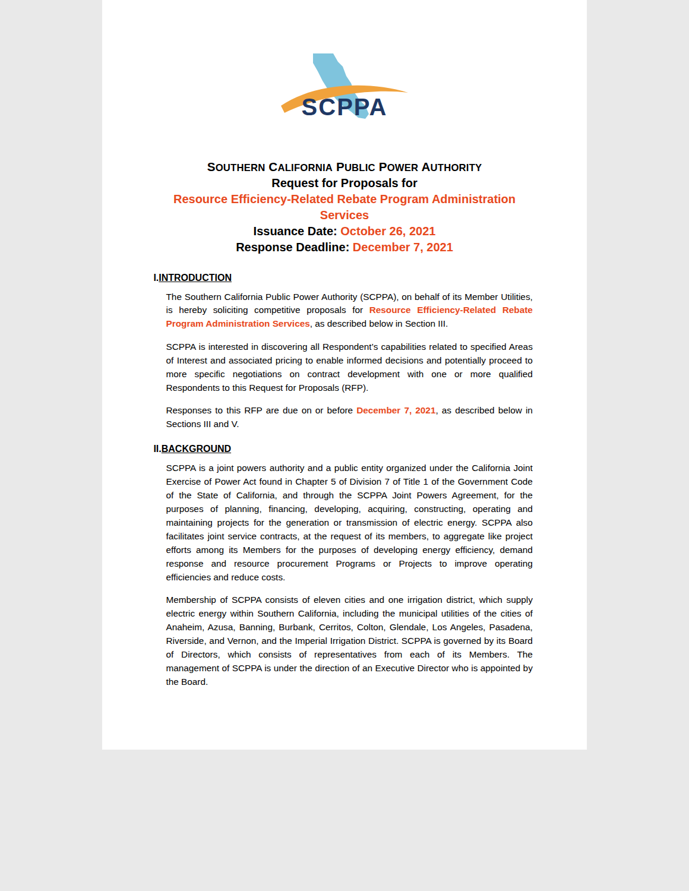SCPPA
SOUTHERN CALIFORNIA PUBLIC POWER AUTHORITY
Request for Proposals for
Resource Efficiency-Related Rebate Program Administration Services
Issuance Date: October 26, 2021
Response Deadline: December 7, 2021
I. INTRODUCTION
The Southern California Public Power Authority (SCPPA), on behalf of its Member Utilities, is hereby soliciting competitive proposals for Resource Efficiency-Related Rebate Program Administration Services, as described below in Section III.
SCPPA is interested in discovering all Respondent’s capabilities related to specified Areas of Interest and associated pricing to enable informed decisions and potentially proceed to more specific negotiations on contract development with one or more qualified Respondents to this Request for Proposals (RFP).
Responses to this RFP are due on or before December 7, 2021, as described below in Sections III and V.
II. BACKGROUND
SCPPA is a joint powers authority and a public entity organized under the California Joint Exercise of Power Act found in Chapter 5 of Division 7 of Title 1 of the Government Code of the State of California, and through the SCPPA Joint Powers Agreement, for the purposes of planning, financing, developing, acquiring, constructing, operating and maintaining projects for the generation or transmission of electric energy. SCPPA also facilitates joint service contracts, at the request of its members, to aggregate like project efforts among its Members for the purposes of developing energy efficiency, demand response and resource procurement Programs or Projects to improve operating efficiencies and reduce costs.
Membership of SCPPA consists of eleven cities and one irrigation district, which supply electric energy within Southern California, including the municipal utilities of the cities of Anaheim, Azusa, Banning, Burbank, Cerritos, Colton, Glendale, Los Angeles, Pasadena, Riverside, and Vernon, and the Imperial Irrigation District. SCPPA is governed by its Board of Directors, which consists of representatives from each of its Members. The management of SCPPA is under the direction of an Executive Director who is appointed by the Board.